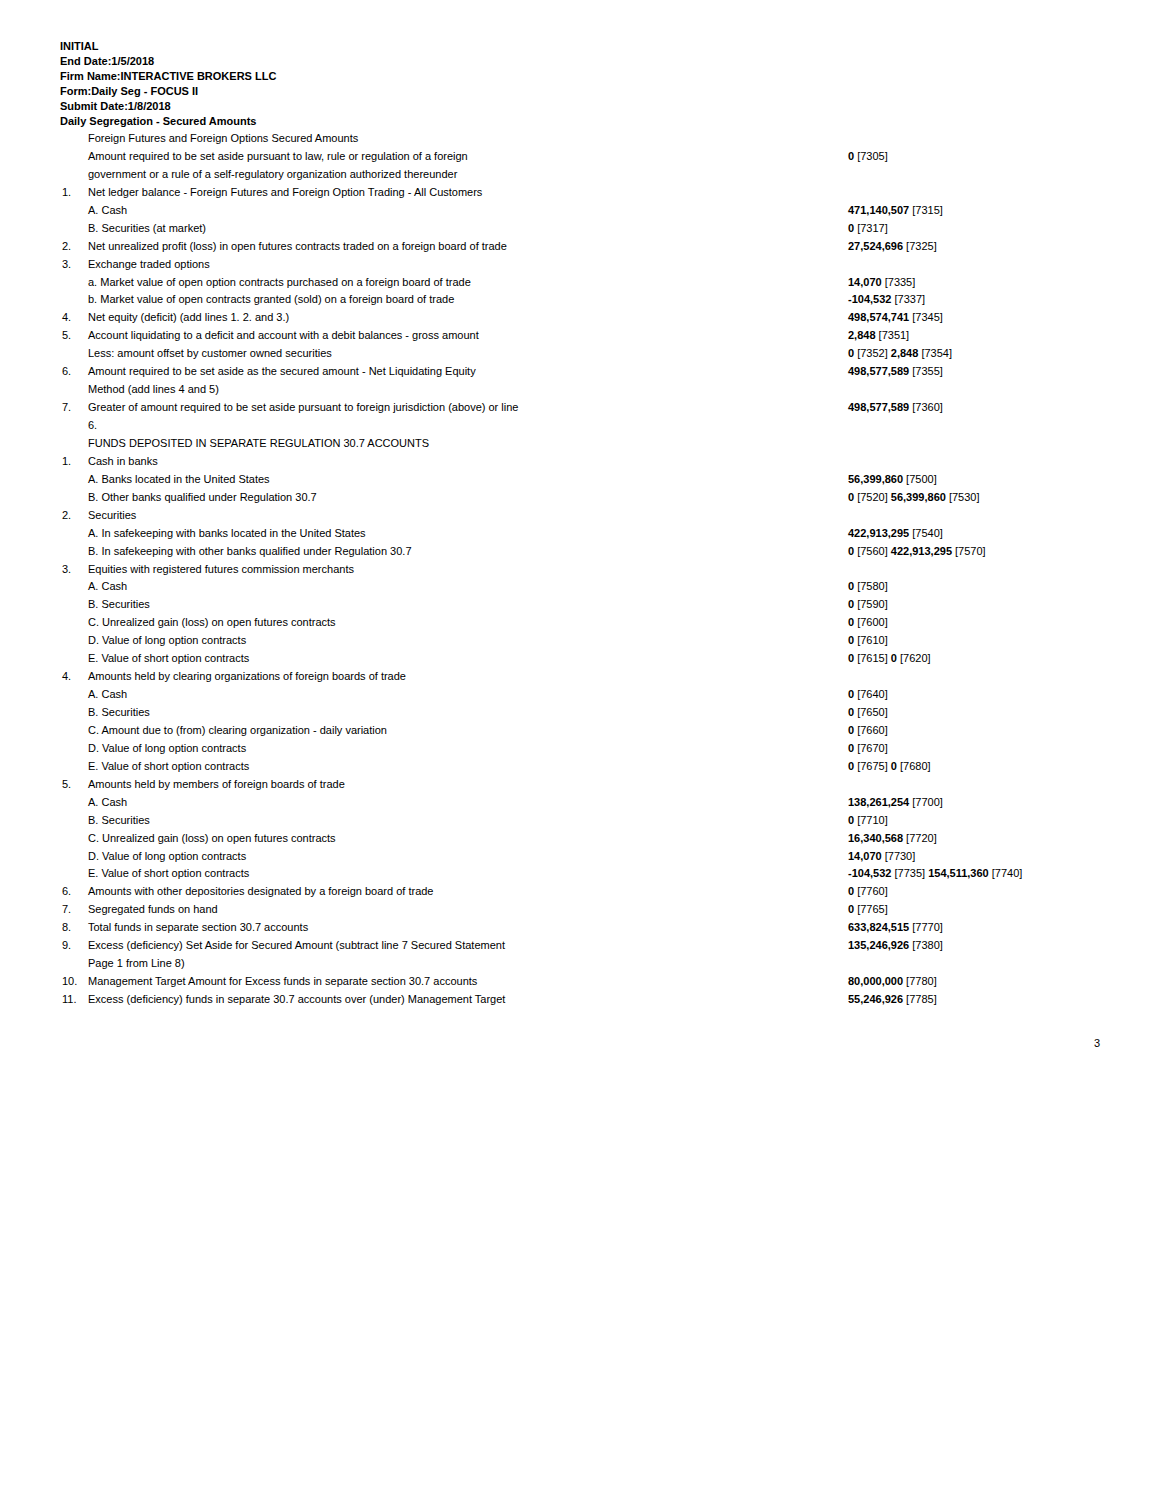INITIAL
End Date:1/5/2018
Firm Name:INTERACTIVE BROKERS LLC
Form:Daily Seg - FOCUS II
Submit Date:1/8/2018
Daily Segregation - Secured Amounts
| | Foreign Futures and Foreign Options Secured Amounts | |
| | Amount required to be set aside pursuant to law, rule or regulation of a foreign | 0 [7305] |
| | government or a rule of a self-regulatory organization authorized thereunder | |
| 1. | Net ledger balance - Foreign Futures and Foreign Option Trading - All Customers | |
| | A. Cash | 471,140,507 [7315] |
| | B. Securities (at market) | 0 [7317] |
| 2. | Net unrealized profit (loss) in open futures contracts traded on a foreign board of trade | 27,524,696 [7325] |
| 3. | Exchange traded options | |
| | a. Market value of open option contracts purchased on a foreign board of trade | 14,070 [7335] |
| | b. Market value of open contracts granted (sold) on a foreign board of trade | -104,532 [7337] |
| 4. | Net equity (deficit) (add lines 1. 2. and 3.) | 498,574,741 [7345] |
| 5. | Account liquidating to a deficit and account with a debit balances - gross amount | 2,848 [7351] |
| | Less: amount offset by customer owned securities | 0 [7352] 2,848 [7354] |
| 6. | Amount required to be set aside as the secured amount - Net Liquidating Equity | 498,577,589 [7355] |
| | Method (add lines 4 and 5) | |
| 7. | Greater of amount required to be set aside pursuant to foreign jurisdiction (above) or line | 498,577,589 [7360] |
| | 6. | |
| | FUNDS DEPOSITED IN SEPARATE REGULATION 30.7 ACCOUNTS | |
| 1. | Cash in banks | |
| | A. Banks located in the United States | 56,399,860 [7500] |
| | B. Other banks qualified under Regulation 30.7 | 0 [7520] 56,399,860 [7530] |
| 2. | Securities | |
| | A. In safekeeping with banks located in the United States | 422,913,295 [7540] |
| | B. In safekeeping with other banks qualified under Regulation 30.7 | 0 [7560] 422,913,295 [7570] |
| 3. | Equities with registered futures commission merchants | |
| | A. Cash | 0 [7580] |
| | B. Securities | 0 [7590] |
| | C. Unrealized gain (loss) on open futures contracts | 0 [7600] |
| | D. Value of long option contracts | 0 [7610] |
| | E. Value of short option contracts | 0 [7615] 0 [7620] |
| 4. | Amounts held by clearing organizations of foreign boards of trade | |
| | A. Cash | 0 [7640] |
| | B. Securities | 0 [7650] |
| | C. Amount due to (from) clearing organization - daily variation | 0 [7660] |
| | D. Value of long option contracts | 0 [7670] |
| | E. Value of short option contracts | 0 [7675] 0 [7680] |
| 5. | Amounts held by members of foreign boards of trade | |
| | A. Cash | 138,261,254 [7700] |
| | B. Securities | 0 [7710] |
| | C. Unrealized gain (loss) on open futures contracts | 16,340,568 [7720] |
| | D. Value of long option contracts | 14,070 [7730] |
| | E. Value of short option contracts | -104,532 [7735] 154,511,360 [7740] |
| 6. | Amounts with other depositories designated by a foreign board of trade | 0 [7760] |
| 7. | Segregated funds on hand | 0 [7765] |
| 8. | Total funds in separate section 30.7 accounts | 633,824,515 [7770] |
| 9. | Excess (deficiency) Set Aside for Secured Amount (subtract line 7 Secured Statement | 135,246,926 [7380] |
| | Page 1 from Line 8) | |
| 10. | Management Target Amount for Excess funds in separate section 30.7 accounts | 80,000,000 [7780] |
| 11. | Excess (deficiency) funds in separate 30.7 accounts over (under) Management Target | 55,246,926 [7785] |
3